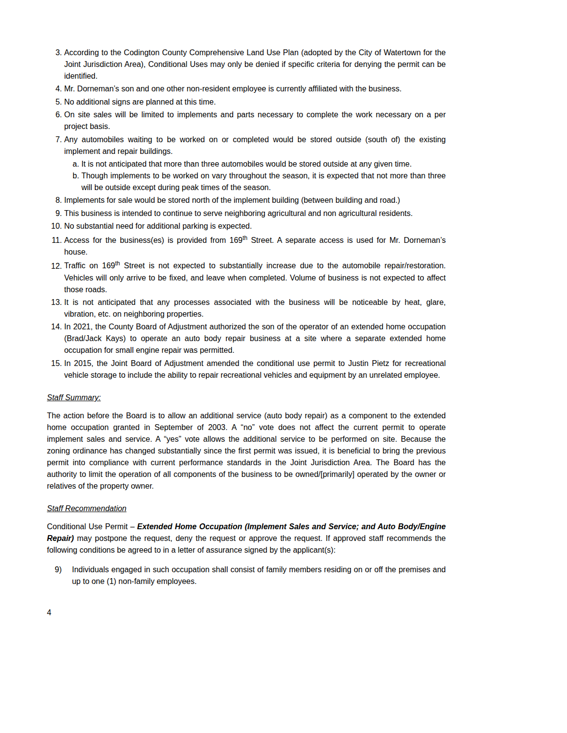According to the Codington County Comprehensive Land Use Plan (adopted by the City of Watertown for the Joint Jurisdiction Area), Conditional Uses may only be denied if specific criteria for denying the permit can be identified.
Mr. Dorneman’s son and one other non-resident employee is currently affiliated with the business.
No additional signs are planned at this time.
On site sales will be limited to implements and parts necessary to complete the work necessary on a per project basis.
Any automobiles waiting to be worked on or completed would be stored outside (south of) the existing implement and repair buildings.
It is not anticipated that more than three automobiles would be stored outside at any given time.
Though implements to be worked on vary throughout the season, it is expected that not more than three will be outside except during peak times of the season.
Implements for sale would be stored north of the implement building (between building and road.)
This business is intended to continue to serve neighboring agricultural and non agricultural residents.
No substantial need for additional parking is expected.
Access for the business(es) is provided from 169th Street. A separate access is used for Mr. Dorneman’s house.
Traffic on 169th Street is not expected to substantially increase due to the automobile repair/restoration. Vehicles will only arrive to be fixed, and leave when completed. Volume of business is not expected to affect those roads.
It is not anticipated that any processes associated with the business will be noticeable by heat, glare, vibration, etc. on neighboring properties.
In 2021, the County Board of Adjustment authorized the son of the operator of an extended home occupation (Brad/Jack Kays) to operate an auto body repair business at a site where a separate extended home occupation for small engine repair was permitted.
In 2015, the Joint Board of Adjustment amended the conditional use permit to Justin Pietz for recreational vehicle storage to include the ability to repair recreational vehicles and equipment by an unrelated employee.
Staff Summary:
The action before the Board is to allow an additional service (auto body repair) as a component to the extended home occupation granted in September of 2003. A “no” vote does not affect the current permit to operate implement sales and service. A “yes” vote allows the additional service to be performed on site. Because the zoning ordinance has changed substantially since the first permit was issued, it is beneficial to bring the previous permit into compliance with current performance standards in the Joint Jurisdiction Area. The Board has the authority to limit the operation of all components of the business to be owned/[primarily] operated by the owner or relatives of the property owner.
Staff Recommendation
Conditional Use Permit – Extended Home Occupation (Implement Sales and Service; and Auto Body/Engine Repair) may postpone the request, deny the request or approve the request. If approved staff recommends the following conditions be agreed to in a letter of assurance signed by the applicant(s):
9) Individuals engaged in such occupation shall consist of family members residing on or off the premises and up to one (1) non-family employees.
4